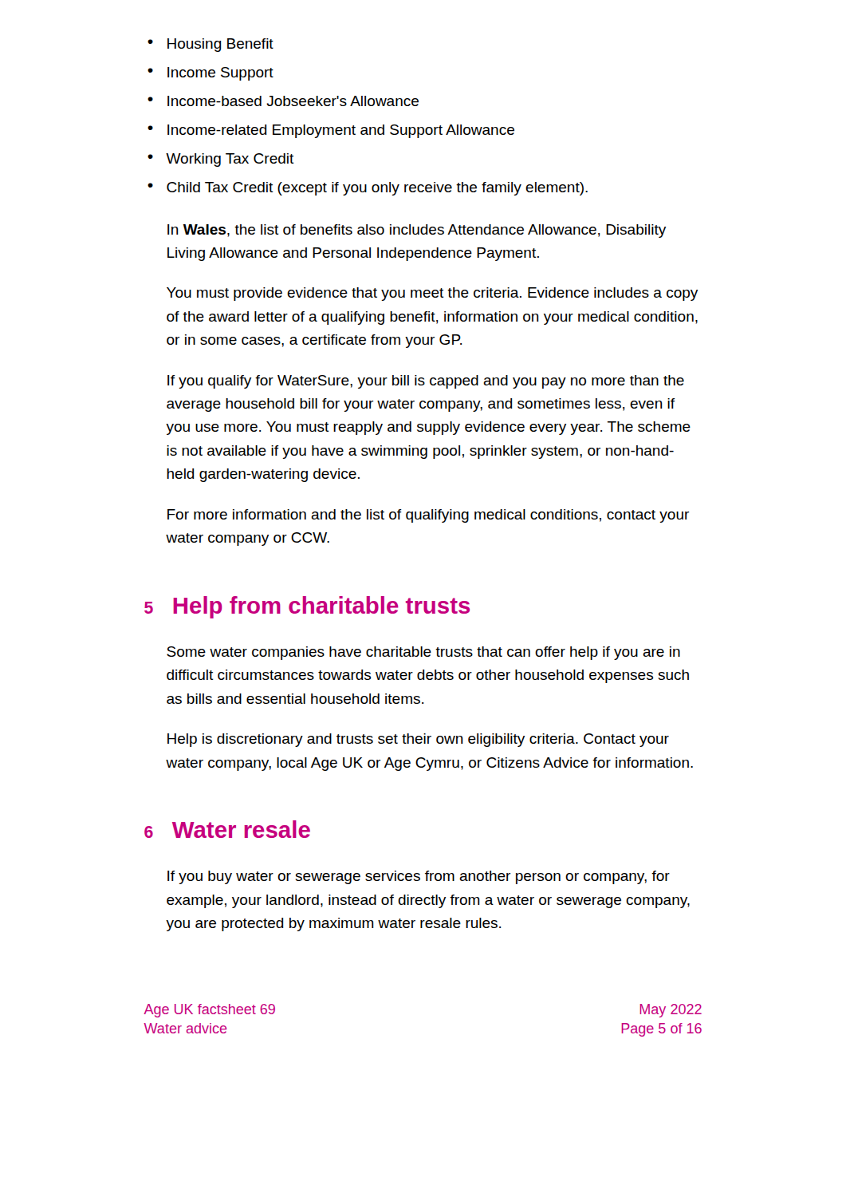Housing Benefit
Income Support
Income-based Jobseeker's Allowance
Income-related Employment and Support Allowance
Working Tax Credit
Child Tax Credit (except if you only receive the family element).
In Wales, the list of benefits also includes Attendance Allowance, Disability Living Allowance and Personal Independence Payment.
You must provide evidence that you meet the criteria. Evidence includes a copy of the award letter of a qualifying benefit, information on your medical condition, or in some cases, a certificate from your GP.
If you qualify for WaterSure, your bill is capped and you pay no more than the average household bill for your water company, and sometimes less, even if you use more. You must reapply and supply evidence every year. The scheme is not available if you have a swimming pool, sprinkler system, or non-hand-held garden-watering device.
For more information and the list of qualifying medical conditions, contact your water company or CCW.
5 Help from charitable trusts
Some water companies have charitable trusts that can offer help if you are in difficult circumstances towards water debts or other household expenses such as bills and essential household items.
Help is discretionary and trusts set their own eligibility criteria. Contact your water company, local Age UK or Age Cymru, or Citizens Advice for information.
6 Water resale
If you buy water or sewerage services from another person or company, for example, your landlord, instead of directly from a water or sewerage company, you are protected by maximum water resale rules.
Age UK factsheet 69
Water advice
May 2022
Page 5 of 16